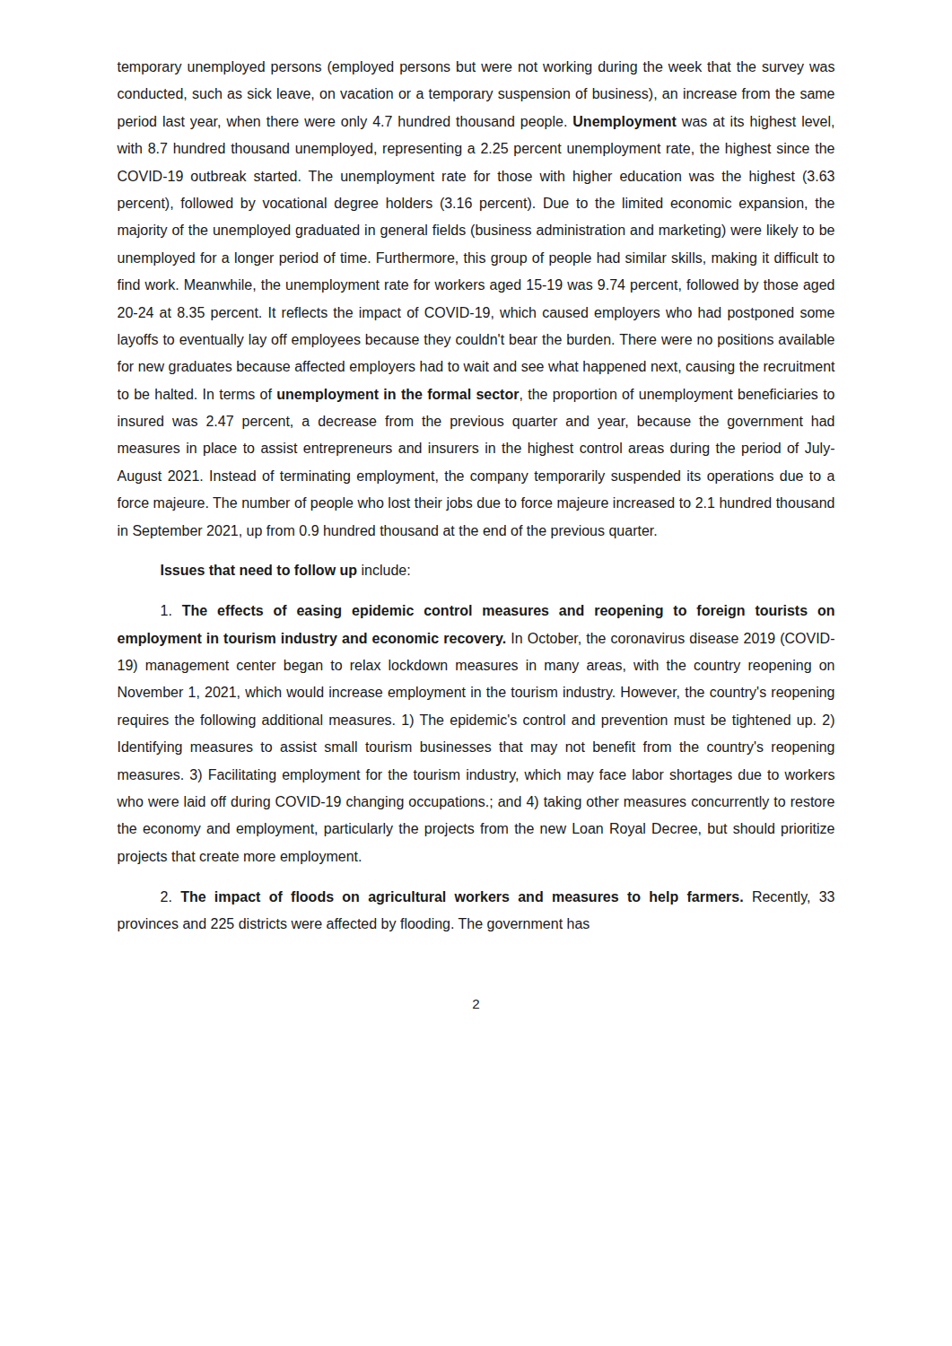temporary unemployed persons (employed persons but were not working during the week that the survey was conducted, such as sick leave, on vacation or a temporary suspension of business), an increase from the same period last year, when there were only 4.7 hundred thousand people. Unemployment was at its highest level, with 8.7 hundred thousand unemployed, representing a 2.25 percent unemployment rate, the highest since the COVID-19 outbreak started. The unemployment rate for those with higher education was the highest (3.63 percent), followed by vocational degree holders (3.16 percent). Due to the limited economic expansion, the majority of the unemployed graduated in general fields (business administration and marketing) were likely to be unemployed for a longer period of time. Furthermore, this group of people had similar skills, making it difficult to find work. Meanwhile, the unemployment rate for workers aged 15-19 was 9.74 percent, followed by those aged 20-24 at 8.35 percent. It reflects the impact of COVID-19, which caused employers who had postponed some layoffs to eventually lay off employees because they couldn't bear the burden. There were no positions available for new graduates because affected employers had to wait and see what happened next, causing the recruitment to be halted. In terms of unemployment in the formal sector, the proportion of unemployment beneficiaries to insured was 2.47 percent, a decrease from the previous quarter and year, because the government had measures in place to assist entrepreneurs and insurers in the highest control areas during the period of July-August 2021. Instead of terminating employment, the company temporarily suspended its operations due to a force majeure. The number of people who lost their jobs due to force majeure increased to 2.1 hundred thousand in September 2021, up from 0.9 hundred thousand at the end of the previous quarter.
Issues that need to follow up include:
1. The effects of easing epidemic control measures and reopening to foreign tourists on employment in tourism industry and economic recovery. In October, the coronavirus disease 2019 (COVID-19) management center began to relax lockdown measures in many areas, with the country reopening on November 1, 2021, which would increase employment in the tourism industry. However, the country's reopening requires the following additional measures. 1) The epidemic's control and prevention must be tightened up. 2) Identifying measures to assist small tourism businesses that may not benefit from the country's reopening measures. 3) Facilitating employment for the tourism industry, which may face labor shortages due to workers who were laid off during COVID-19 changing occupations.; and 4) taking other measures concurrently to restore the economy and employment, particularly the projects from the new Loan Royal Decree, but should prioritize projects that create more employment.
2. The impact of floods on agricultural workers and measures to help farmers. Recently, 33 provinces and 225 districts were affected by flooding. The government has
2